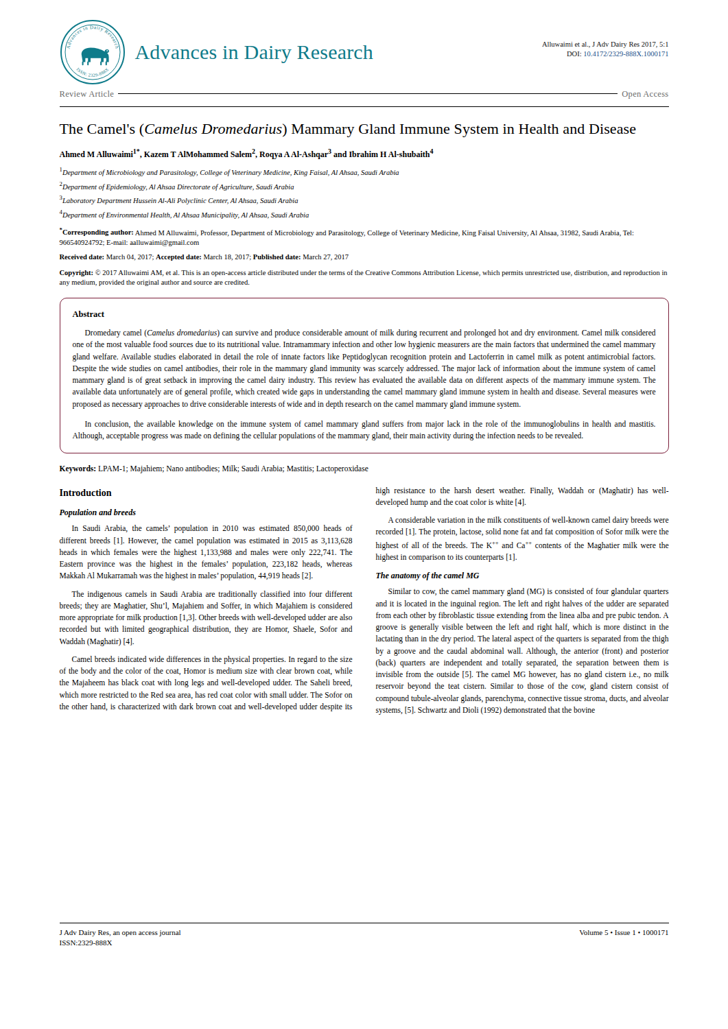Advances in Dairy Research ISSN: 2329-888X
Advances in Dairy Research
Alluwaimi et al., J Adv Dairy Res 2017, 5:1
DOI: 10.4172/2329-888X.1000171
Review Article Open Access
The Camel's (Camelus Dromedarius) Mammary Gland Immune System in Health and Disease
Ahmed M Alluwaimi1*, Kazem T AlMohammed Salem2, Roqya A Al-Ashqar3 and Ibrahim H Al-shubaith4
1Department of Microbiology and Parasitology, College of Veterinary Medicine, King Faisal, Al Ahsaa, Saudi Arabia
2Department of Epidemiology, Al Ahsaa Directorate of Agriculture, Saudi Arabia
3Laboratory Department Hussein Al-Ali Polyclinic Center, Al Ahsaa, Saudi Arabia
4Department of Environmental Health, Al Ahsaa Municipality, Al Ahsaa, Saudi Arabia
*Corresponding author: Ahmed M Alluwaimi, Professor, Department of Microbiology and Parasitology, College of Veterinary Medicine, King Faisal University, Al Ahsaa, 31982, Saudi Arabia, Tel: 966540924792; E-mail: aalluwaimi@gmail.com
Received date: March 04, 2017; Accepted date: March 18, 2017; Published date: March 27, 2017
Copyright: © 2017 Alluwaimi AM, et al. This is an open-access article distributed under the terms of the Creative Commons Attribution License, which permits unrestricted use, distribution, and reproduction in any medium, provided the original author and source are credited.
Abstract
Dromedary camel (Camelus dromedarius) can survive and produce considerable amount of milk during recurrent and prolonged hot and dry environment. Camel milk considered one of the most valuable food sources due to its nutritional value. Intramammary infection and other low hygienic measurers are the main factors that undermined the camel mammary gland welfare. Available studies elaborated in detail the role of innate factors like Peptidoglycan recognition protein and Lactoferrin in camel milk as potent antimicrobial factors. Despite the wide studies on camel antibodies, their role in the mammary gland immunity was scarcely addressed. The major lack of information about the immune system of camel mammary gland is of great setback in improving the camel dairy industry. This review has evaluated the available data on different aspects of the mammary immune system. The available data unfortunately are of general profile, which created wide gaps in understanding the camel mammary gland immune system in health and disease. Several measures were proposed as necessary approaches to drive considerable interests of wide and in depth research on the camel mammary gland immune system.
In conclusion, the available knowledge on the immune system of camel mammary gland suffers from major lack in the role of the immunoglobulins in health and mastitis. Although, acceptable progress was made on defining the cellular populations of the mammary gland, their main activity during the infection needs to be revealed.
Keywords: LPAM-1; Majahiem; Nano antibodies; Milk; Saudi Arabia; Mastitis; Lactoperoxidase
Introduction
Population and breeds
In Saudi Arabia, the camels’ population in 2010 was estimated 850,000 heads of different breeds [1]. However, the camel population was estimated in 2015 as 3,113,628 heads in which females were the highest 1,133,988 and males were only 222,741. The Eastern province was the highest in the females’ population, 223,182 heads, whereas Makkah Al Mukarramah was the highest in males’ population, 44,919 heads [2].
The indigenous camels in Saudi Arabia are traditionally classified into four different breeds; they are Maghatier, Shu’l, Majahiem and Soffer, in which Majahiem is considered more appropriate for milk production [1,3]. Other breeds with well-developed udder are also recorded but with limited geographical distribution, they are Homor, Shaele, Sofor and Waddah (Maghatir) [4].
Camel breeds indicated wide differences in the physical properties. In regard to the size of the body and the color of the coat, Homor is medium size with clear brown coat, while the Majaheem has black coat with long legs and well-developed udder. The Saheli breed, which more restricted to the Red sea area, has red coat color with small udder. The Sofor on the other hand, is characterized with dark brown coat and well-developed udder despite its high resistance to the harsh desert weather. Finally, Waddah or (Maghatir) has well-developed hump and the coat color is white [4].
A considerable variation in the milk constituents of well-known camel dairy breeds were recorded [1]. The protein, lactose, solid none fat and fat composition of Sofor milk were the highest of all of the breeds. The K++ and Ca++ contents of the Maghatier milk were the highest in comparison to its counterparts [1].
The anatomy of the camel MG
Similar to cow, the camel mammary gland (MG) is consisted of four glandular quarters and it is located in the inguinal region. The left and right halves of the udder are separated from each other by fibroblastic tissue extending from the linea alba and pre pubic tendon. A groove is generally visible between the left and right half, which is more distinct in the lactating than in the dry period. The lateral aspect of the quarters is separated from the thigh by a groove and the caudal abdominal wall. Although, the anterior (front) and posterior (back) quarters are independent and totally separated, the separation between them is invisible from the outside [5]. The camel MG however, has no gland cistern i.e., no milk reservoir beyond the teat cistern. Similar to those of the cow, gland cistern consist of compound tubule-alveolar glands, parenchyma, connective tissue stroma, ducts, and alveolar systems, [5]. Schwartz and Dioli (1992) demonstrated that the bovine
J Adv Dairy Res, an open access journal
ISSN:2329-888X
Volume 5 • Issue 1 • 1000171